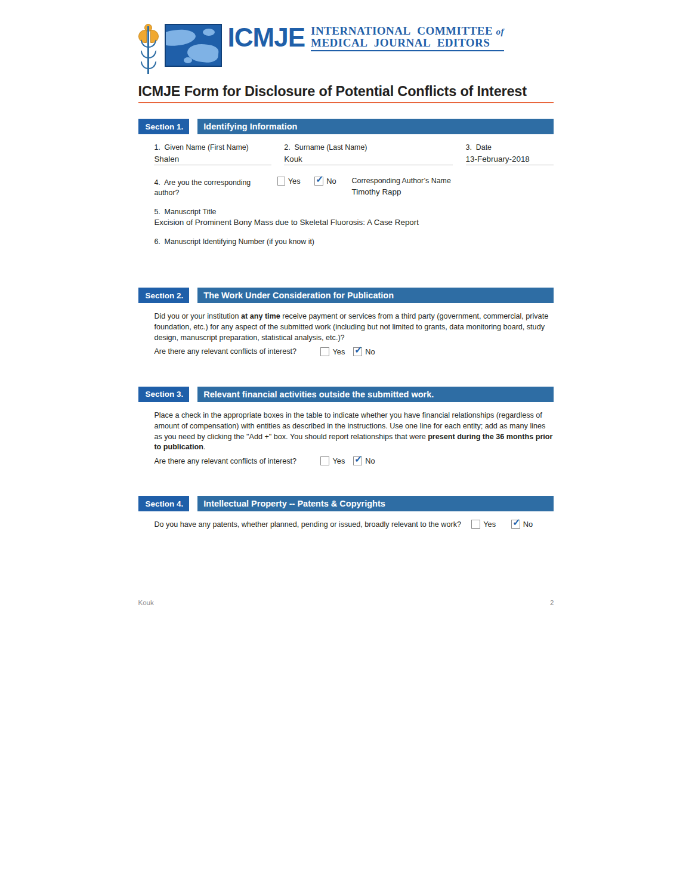ICMJE
INTERNATIONAL COMMITTEE of
MEDICAL JOURNAL EDITORS
ICMJE Form for Disclosure of Potential Conflicts of Interest
Section 1.
Identifying Information
1. Given Name (First Name)
Shalen
2. Surname (Last Name)
Kouk
3. Date
13-February-2018
4. Are you the corresponding author?
Yes
No
Corresponding Author’s Name
Timothy Rapp
5. Manuscript Title
Excision of Prominent Bony Mass due to Skeletal Fluorosis: A Case Report
6. Manuscript Identifying Number (if you know it)
Section 2.
The Work Under Consideration for Publication
Did you or your institution at any time receive payment or services from a third party (government, commercial, private foundation, etc.) for any aspect of the submitted work (including but not limited to grants, data monitoring board, study design, manuscript preparation, statistical analysis, etc.)?
Are there any relevant conflicts of interest? Yes No
Section 3.
Relevant financial activities outside the submitted work.
Place a check in the appropriate boxes in the table to indicate whether you have financial relationships (regardless of amount of compensation) with entities as described in the instructions. Use one line for each entity; add as many lines as you need by clicking the "Add +" box. You should report relationships that were present during the 36 months prior to publication.
Are there any relevant conflicts of interest? Yes No
Section 4.
Intellectual Property -- Patents & Copyrights
Do you have any patents, whether planned, pending or issued, broadly relevant to the work? Yes No
Kouk
2